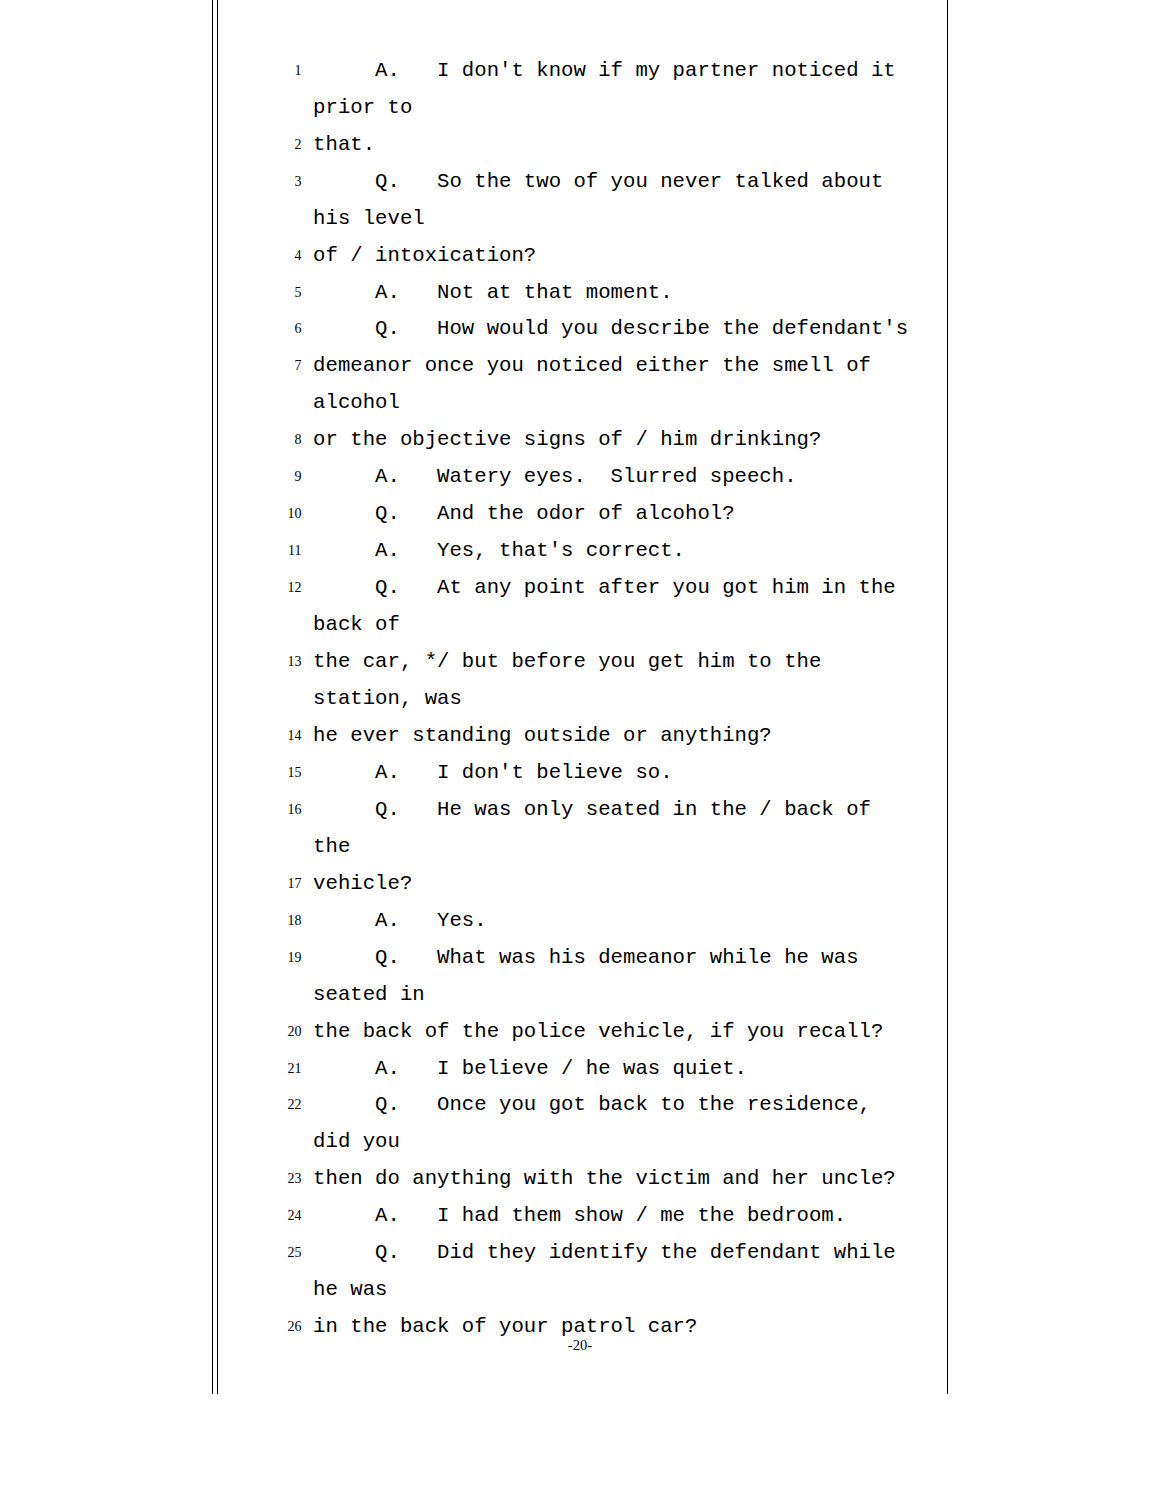A. I don't know if my partner noticed it prior to
that.
Q. So the two of you never talked about his level
of / intoxication?
A. Not at that moment.
Q. How would you describe the defendant's
demeanor once you noticed either the smell of alcohol
or the objective signs of / him drinking?
A. Watery eyes. Slurred speech.
Q. And the odor of alcohol?
A. Yes, that's correct.
Q. At any point after you got him in the back of
the car, */ but before you get him to the station, was
he ever standing outside or anything?
A. I don't believe so.
Q. He was only seated in the / back of the
vehicle?
A. Yes.
Q. What was his demeanor while he was seated in
the back of the police vehicle, if you recall?
A. I believe / he was quiet.
Q. Once you got back to the residence, did you
then do anything with the victim and her uncle?
A. I had them show / me the bedroom.
Q. Did they identify the defendant while he was
in the back of your patrol car?
-20-